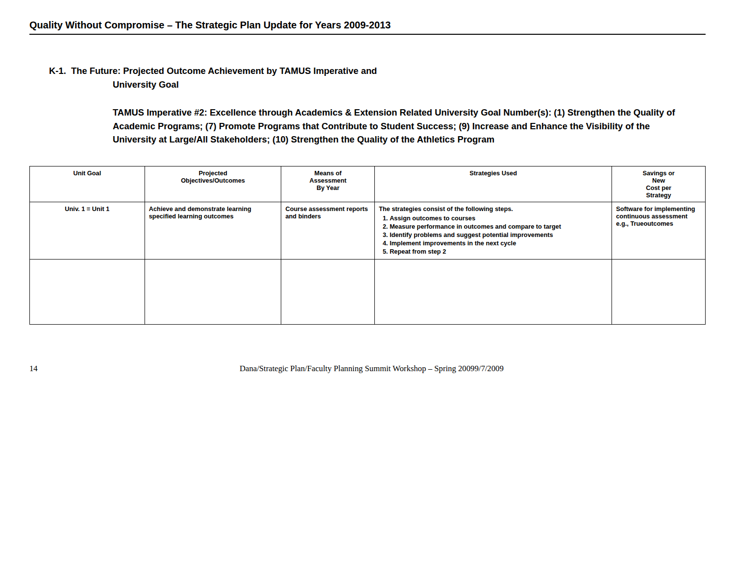Quality Without Compromise – The Strategic Plan Update for Years 2009-2013
K-1. The Future: Projected Outcome Achievement by TAMUS Imperative and University Goal
TAMUS Imperative #2: Excellence through Academics & Extension Related University Goal Number(s): (1) Strengthen the Quality of Academic Programs; (7) Promote Programs that Contribute to Student Success; (9) Increase and Enhance the Visibility of the University at Large/All Stakeholders; (10) Strengthen the Quality of the Athletics Program
| Unit Goal | Projected Objectives/Outcomes | Means of Assessment By Year | Strategies Used | Savings or New Cost per Strategy |
| --- | --- | --- | --- | --- |
| Univ. 1 = Unit 1 | Achieve and demonstrate learning specified learning outcomes | Course assessment reports and binders | The strategies consist of the following steps. Assign outcomes to courses Measure performance in outcomes and compare to target Identify problems and suggest potential improvements Implement improvements in the next cycle Repeat from step 2 | Software for implementing continuous assessment e.g., Trueoutcomes |
14 Dana/Strategic Plan/Faculty Planning Summit Workshop – Spring 20099/7/2009